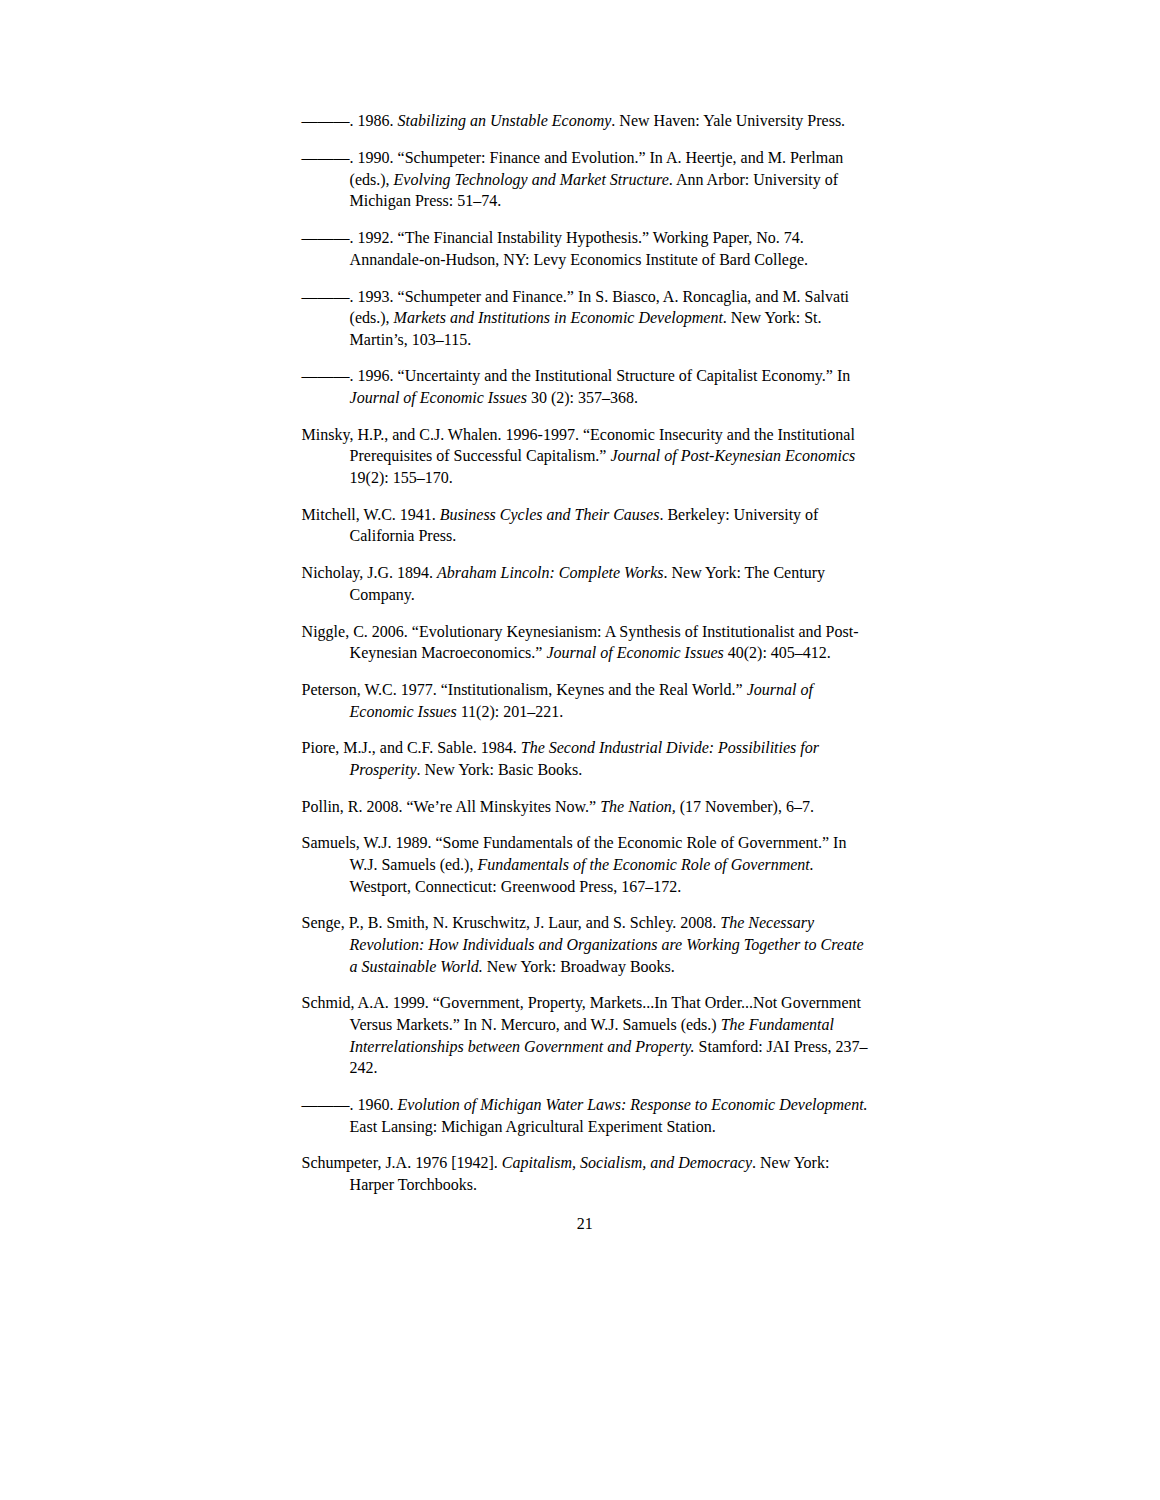———. 1986. Stabilizing an Unstable Economy. New Haven: Yale University Press.
———. 1990. “Schumpeter: Finance and Evolution.” In A. Heertje, and M. Perlman (eds.), Evolving Technology and Market Structure. Ann Arbor: University of Michigan Press: 51–74.
———. 1992. “The Financial Instability Hypothesis.” Working Paper, No. 74. Annandale-on-Hudson, NY: Levy Economics Institute of Bard College.
———. 1993. “Schumpeter and Finance.” In S. Biasco, A. Roncaglia, and M. Salvati (eds.), Markets and Institutions in Economic Development. New York: St. Martin’s, 103–115.
———. 1996. “Uncertainty and the Institutional Structure of Capitalist Economy.” In Journal of Economic Issues 30 (2): 357–368.
Minsky, H.P., and C.J. Whalen. 1996-1997. “Economic Insecurity and the Institutional Prerequisites of Successful Capitalism.” Journal of Post-Keynesian Economics 19(2): 155–170.
Mitchell, W.C. 1941. Business Cycles and Their Causes. Berkeley: University of California Press.
Nicholay, J.G. 1894. Abraham Lincoln: Complete Works. New York: The Century Company.
Niggle, C. 2006. “Evolutionary Keynesianism: A Synthesis of Institutionalist and Post-Keynesian Macroeconomics.” Journal of Economic Issues 40(2): 405–412.
Peterson, W.C. 1977. “Institutionalism, Keynes and the Real World.” Journal of Economic Issues 11(2): 201–221.
Piore, M.J., and C.F. Sable. 1984. The Second Industrial Divide: Possibilities for Prosperity. New York: Basic Books.
Pollin, R. 2008. “We’re All Minskyites Now.” The Nation, (17 November), 6–7.
Samuels, W.J. 1989. “Some Fundamentals of the Economic Role of Government.” In W.J. Samuels (ed.), Fundamentals of the Economic Role of Government. Westport, Connecticut: Greenwood Press, 167–172.
Senge, P., B. Smith, N. Kruschwitz, J. Laur, and S. Schley. 2008. The Necessary Revolution: How Individuals and Organizations are Working Together to Create a Sustainable World. New York: Broadway Books.
Schmid, A.A. 1999. “Government, Property, Markets...In That Order...Not Government Versus Markets.” In N. Mercuro, and W.J. Samuels (eds.) The Fundamental Interrelationships between Government and Property. Stamford: JAI Press, 237–242.
———. 1960. Evolution of Michigan Water Laws: Response to Economic Development. East Lansing: Michigan Agricultural Experiment Station.
Schumpeter, J.A. 1976 [1942]. Capitalism, Socialism, and Democracy. New York: Harper Torchbooks.
21